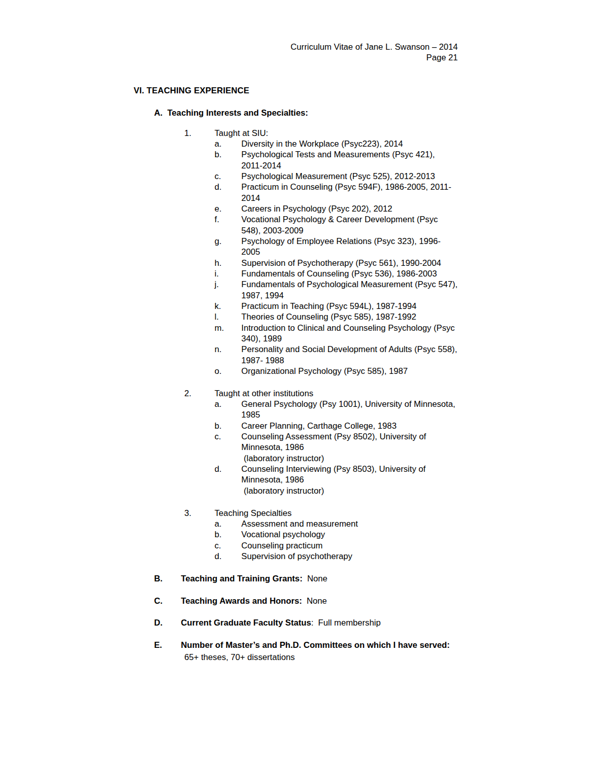Curriculum Vitae of Jane L. Swanson – 2014
Page 21
VI. TEACHING EXPERIENCE
A. Teaching Interests and Specialties:
1.
Taught at SIU:
a.
Diversity in the Workplace (Psyc223), 2014
b.
Psychological Tests and Measurements (Psyc 421), 2011-2014
c.
Psychological Measurement (Psyc 525), 2012-2013
d.
Practicum in Counseling (Psyc 594F), 1986-2005, 2011-2014
e.
Careers in Psychology (Psyc 202), 2012
f.
Vocational Psychology & Career Development (Psyc 548), 2003-2009
g.
Psychology of Employee Relations (Psyc 323), 1996-2005
h.
Supervision of Psychotherapy (Psyc 561), 1990-2004
i.
Fundamentals of Counseling (Psyc 536), 1986-2003
j.
Fundamentals of Psychological Measurement (Psyc 547), 1987, 1994
k.
Practicum in Teaching (Psyc 594L), 1987-1994
l.
Theories of Counseling (Psyc 585), 1987-1992
m.
Introduction to Clinical and Counseling Psychology (Psyc 340), 1989
n.
Personality and Social Development of Adults (Psyc 558), 1987- 1988
o.
Organizational Psychology (Psyc 585), 1987
2.
Taught at other institutions
a.
General Psychology (Psy 1001), University of Minnesota, 1985
b.
Career Planning, Carthage College, 1983
c.
Counseling Assessment (Psy 8502), University of Minnesota, 1986
(laboratory instructor)
d.
Counseling Interviewing (Psy 8503), University of Minnesota, 1986
(laboratory instructor)
3.
Teaching Specialties
a.
Assessment and measurement
b.
Vocational psychology
c.
Counseling practicum
d.
Supervision of psychotherapy
B.
Teaching and Training Grants: None
C.
Teaching Awards and Honors: None
D.
Current Graduate Faculty Status: Full membership
E.
Number of Master’s and Ph.D. Committees on which I have served:
65+ theses, 70+ dissertations